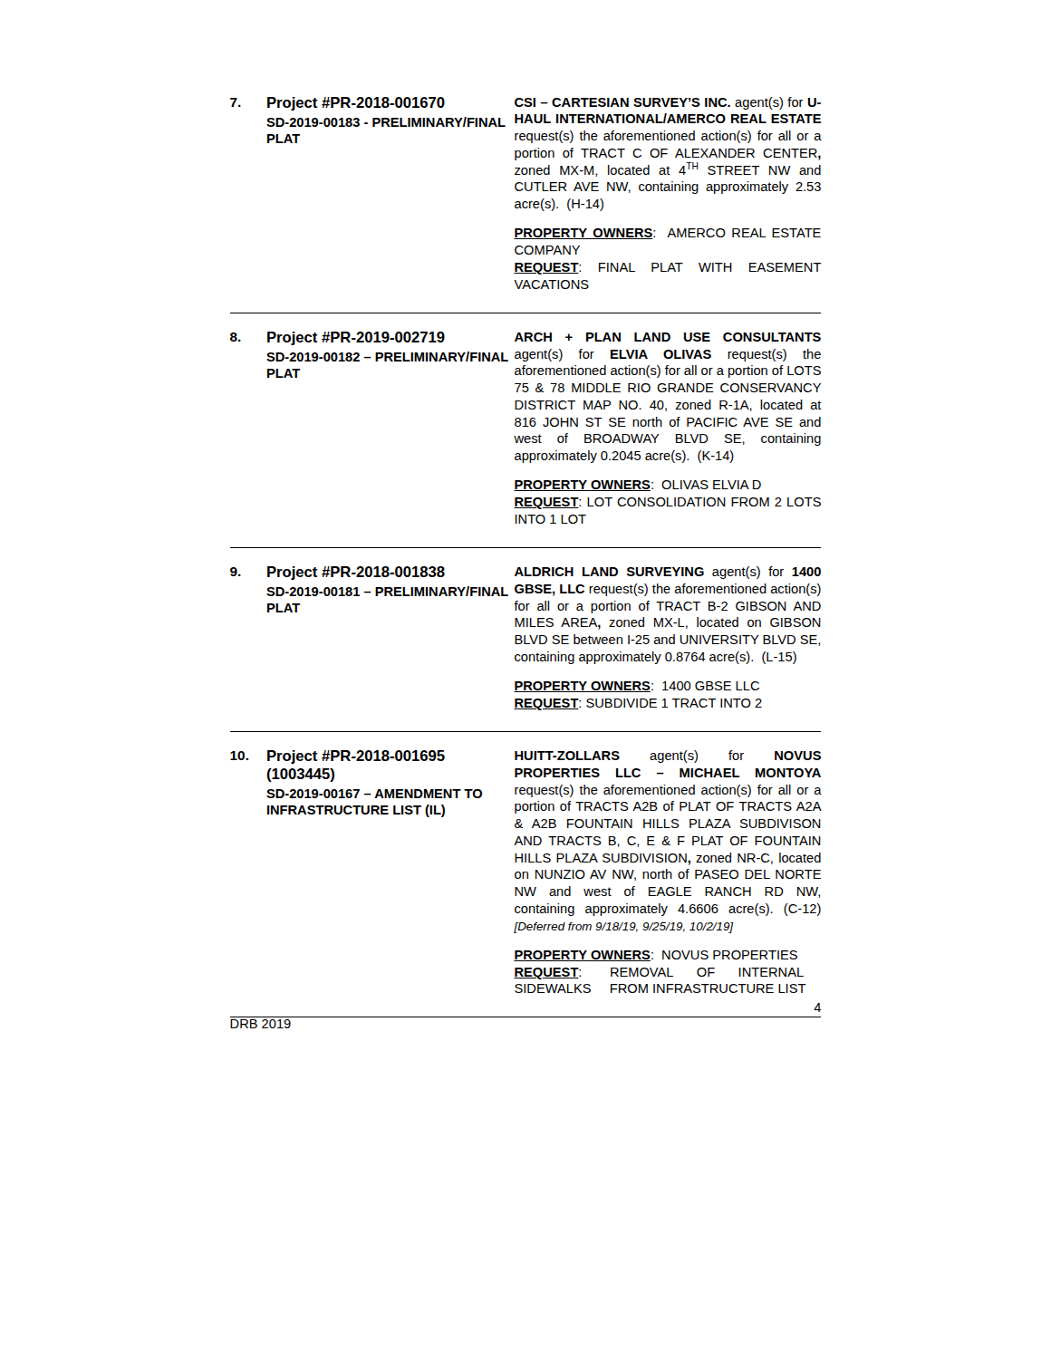| 7. | Project #PR-2018-001670 SD-2019-00183 - PRELIMINARY/FINAL PLAT | CSI – CARTESIAN SURVEY’S INC. agent(s) for U-HAUL INTERNATIONAL/AMERCO REAL ESTATE request(s) the aforementioned action(s) for all or a portion of TRACT C OF ALEXANDER CENTER , zoned MX-M, located at 4 TH STREET NW and CUTLER AVE NW, containing approximately 2.53 acre(s). (H-14) PROPERTY OWNERS : AMERCO REAL ESTATE COMPANY REQUEST : FINAL PLAT WITH EASEMENT VACATIONS |
| 8. | Project #PR-2019-002719 SD-2019-00182 – PRELIMINARY/FINAL PLAT | ARCH + PLAN LAND USE CONSULTANTS agent(s) for ELVIA OLIVAS request(s) the aforementioned action(s) for all or a portion of LOTS 75 & 78 MIDDLE RIO GRANDE CONSERVANCY DISTRICT MAP NO. 40, zoned R-1A, located at 816 JOHN ST SE north of PACIFIC AVE SE and west of BROADWAY BLVD SE, containing approximately 0.2045 acre(s). (K-14) PROPERTY OWNERS : OLIVAS ELVIA D REQUEST : LOT CONSOLIDATION FROM 2 LOTS INTO 1 LOT |
| 9. | Project #PR-2018-001838 SD-2019-00181 – PRELIMINARY/FINAL PLAT | ALDRICH LAND SURVEYING agent(s) for 1400 GBSE, LLC request(s) the aforementioned action(s) for all or a portion of TRACT B-2 GIBSON AND MILES AREA , zoned MX-L, located on GIBSON BLVD SE between I-25 and UNIVERSITY BLVD SE, containing approximately 0.8764 acre(s). (L-15) PROPERTY OWNERS : 1400 GBSE LLC REQUEST : SUBDIVIDE 1 TRACT INTO 2 |
| 10. | Project #PR-2018-001695 (1003445) SD-2019-00167 – AMENDMENT TO INFRASTRUCTURE LIST (IL) | HUITT-ZOLLARS agent(s) for NOVUS PROPERTIES LLC – MICHAEL MONTOYA request(s) the aforementioned action(s) for all or a portion of TRACTS A2B of PLAT OF TRACTS A2A & A2B FOUNTAIN HILLS PLAZA SUBDIVISON AND TRACTS B, C, E & F PLAT OF FOUNTAIN HILLS PLAZA SUBDIVISION , zoned NR-C, located on NUNZIO AV NW, north of PASEO DEL NORTE NW and west of EAGLE RANCH RD NW, containing approximately 4.6606 acre(s). (C-12) [Deferred from 9/18/19, 9/25/19, 10/2/19] PROPERTY OWNERS : NOVUS PROPERTIES REQUEST : REMOVAL OF INTERNAL SIDEWALKS FROM INFRASTRUCTURE LIST |
4
DRB 2019